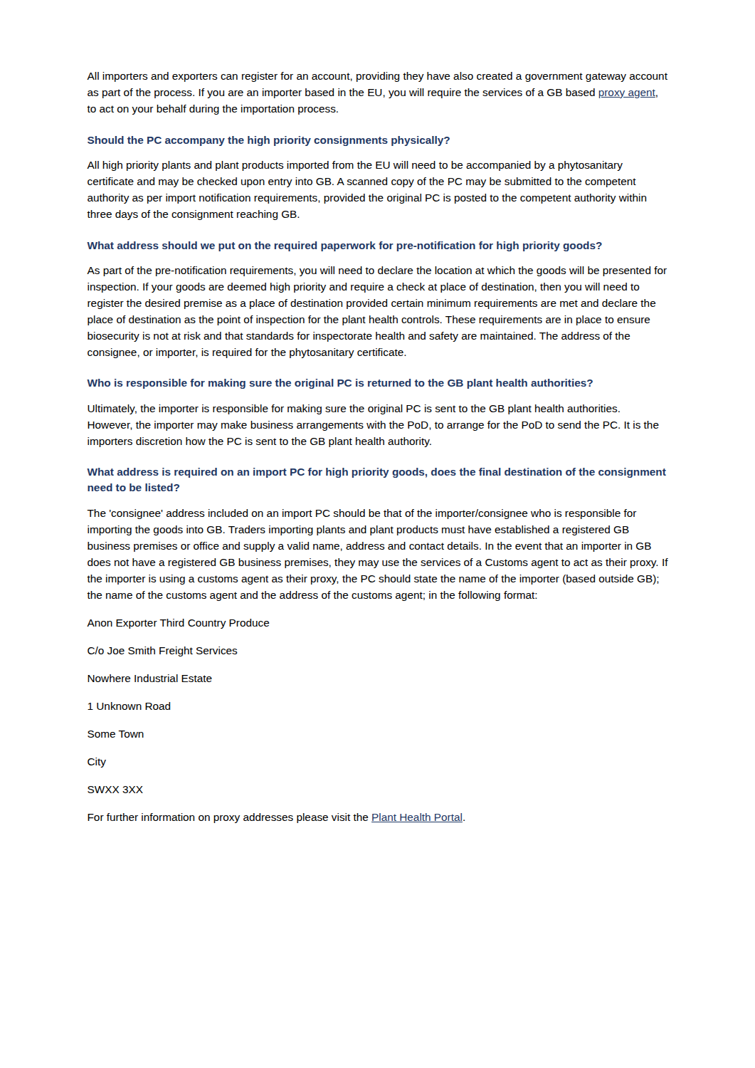All importers and exporters can register for an account, providing they have also created a government gateway account as part of the process. If you are an importer based in the EU, you will require the services of a GB based proxy agent, to act on your behalf during the importation process.
Should the PC accompany the high priority consignments physically?
All high priority plants and plant products imported from the EU will need to be accompanied by a phytosanitary certificate and may be checked upon entry into GB. A scanned copy of the PC may be submitted to the competent authority as per import notification requirements, provided the original PC is posted to the competent authority within three days of the consignment reaching GB.
What address should we put on the required paperwork for pre-notification for high priority goods?
As part of the pre-notification requirements, you will need to declare the location at which the goods will be presented for inspection. If your goods are deemed high priority and require a check at place of destination, then you will need to register the desired premise as a place of destination provided certain minimum requirements are met and declare the place of destination as the point of inspection for the plant health controls. These requirements are in place to ensure biosecurity is not at risk and that standards for inspectorate health and safety are maintained. The address of the consignee, or importer, is required for the phytosanitary certificate.
Who is responsible for making sure the original PC is returned to the GB plant health authorities?
Ultimately, the importer is responsible for making sure the original PC is sent to the GB plant health authorities. However, the importer may make business arrangements with the PoD, to arrange for the PoD to send the PC. It is the importers discretion how the PC is sent to the GB plant health authority.
What address is required on an import PC for high priority goods, does the final destination of the consignment need to be listed?
The 'consignee' address included on an import PC should be that of the importer/consignee who is responsible for importing the goods into GB. Traders importing plants and plant products must have established a registered GB business premises or office and supply a valid name, address and contact details. In the event that an importer in GB does not have a registered GB business premises, they may use the services of a Customs agent to act as their proxy. If the importer is using a customs agent as their proxy, the PC should state the name of the importer (based outside GB); the name of the customs agent and the address of the customs agent; in the following format:
Anon Exporter Third Country Produce
C/o Joe Smith Freight Services
Nowhere Industrial Estate
1 Unknown Road
Some Town
City
SWXX 3XX
For further information on proxy addresses please visit the Plant Health Portal.